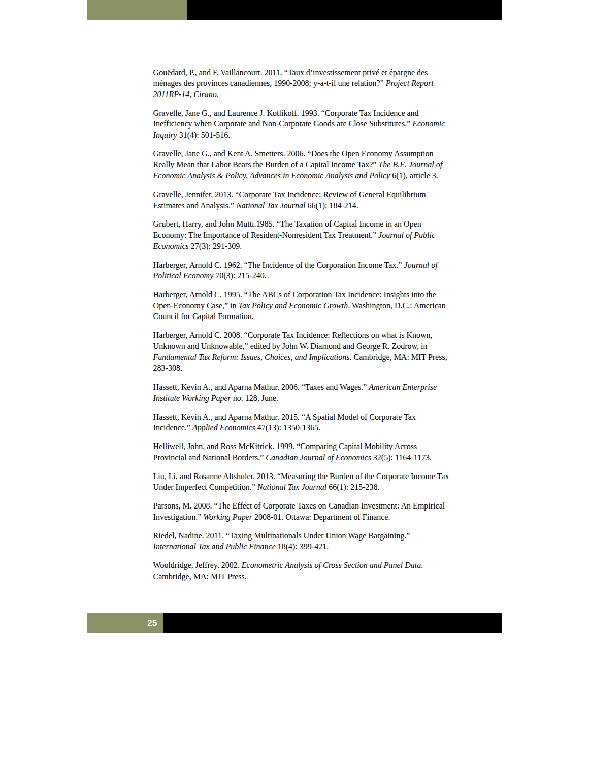Gouëdard, P., and F. Vaillancourt. 2011. “Taux d’investissement privé et épargne des ménages des provinces canadiennes, 1990-2008; y-a-t-il une relation?” Project Report 2011RP-14, Cirano.
Gravelle, Jane G., and Laurence J. Kotlikoff. 1993. “Corporate Tax Incidence and Inefficiency when Corporate and Non-Corporate Goods are Close Substitutes.” Economic Inquiry 31(4): 501-516.
Gravelle, Jane G., and Kent A. Smetters. 2006. “Does the Open Economy Assumption Really Mean that Labor Bears the Burden of a Capital Income Tax?” The B.E. Journal of Economic Analysis & Policy, Advances in Economic Analysis and Policy 6(1), article 3.
Gravelle, Jennifer. 2013. “Corporate Tax Incidence: Review of General Equilibrium Estimates and Analysis.” National Tax Journal 66(1): 184-214.
Grubert, Harry, and John Mutti.1985. “The Taxation of Capital Income in an Open Economy: The Importance of Resident-Nonresident Tax Treatment.” Journal of Public Economics 27(3): 291-309.
Harberger, Arnold C. 1962. “The Incidence of the Corporation Income Tax.” Journal of Political Economy 70(3): 215-240.
Harberger, Arnold C. 1995. “The ABCs of Corporation Tax Incidence: Insights into the Open-Economy Case,” in Tax Policy and Economic Growth. Washington, D.C.: American Council for Capital Formation.
Harberger, Arnold C. 2008. “Corporate Tax Incidence: Reflections on what is Known, Unknown and Unknowable,” edited by John W. Diamond and George R. Zodrow, in Fundamental Tax Reform: Issues, Choices, and Implications. Cambridge, MA: MIT Press, 283-308.
Hassett, Kevin A., and Aparna Mathur. 2006. “Taxes and Wages.” American Enterprise Institute Working Paper no. 128, June.
Hassett, Kevin A., and Aparna Mathur. 2015. “A Spatial Model of Corporate Tax Incidence.” Applied Economics 47(13): 1350-1365.
Helliwell, John, and Ross McKitrick. 1999. “Comparing Capital Mobility Across Provincial and National Borders.” Canadian Journal of Economics 32(5): 1164-1173.
Liu, Li, and Rosanne Altshuler. 2013. “Measuring the Burden of the Corporate Income Tax Under Imperfect Competition.” National Tax Journal 66(1): 215-238.
Parsons, M. 2008. “The Effect of Corporate Taxes on Canadian Investment: An Empirical Investigation.” Working Paper 2008-01. Ottawa: Department of Finance.
Riedel, Nadine. 2011. “Taxing Multinationals Under Union Wage Bargaining.” International Tax and Public Finance 18(4): 399-421.
Wooldridge, Jeffrey. 2002. Econometric Analysis of Cross Section and Panel Data. Cambridge, MA: MIT Press.
25